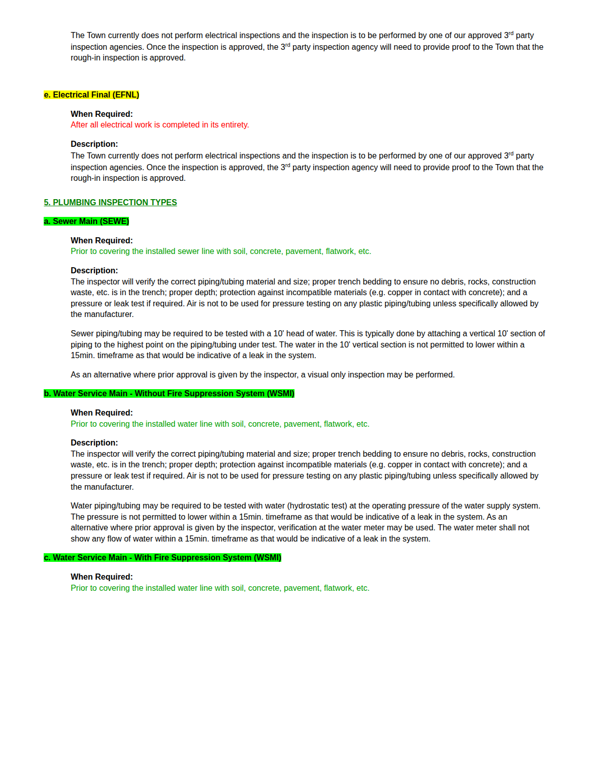The Town currently does not perform electrical inspections and the inspection is to be performed by one of our approved 3rd party inspection agencies. Once the inspection is approved, the 3rd party inspection agency will need to provide proof to the Town that the rough-in inspection is approved.
e. Electrical Final (EFNL)
When Required:
After all electrical work is completed in its entirety.
Description:
The Town currently does not perform electrical inspections and the inspection is to be performed by one of our approved 3rd party inspection agencies. Once the inspection is approved, the 3rd party inspection agency will need to provide proof to the Town that the rough-in inspection is approved.
5. PLUMBING INSPECTION TYPES
a. Sewer Main (SEWE)
When Required:
Prior to covering the installed sewer line with soil, concrete, pavement, flatwork, etc.
Description:
The inspector will verify the correct piping/tubing material and size; proper trench bedding to ensure no debris, rocks, construction waste, etc. is in the trench; proper depth; protection against incompatible materials (e.g. copper in contact with concrete); and a pressure or leak test if required. Air is not to be used for pressure testing on any plastic piping/tubing unless specifically allowed by the manufacturer.
Sewer piping/tubing may be required to be tested with a 10' head of water. This is typically done by attaching a vertical 10' section of piping to the highest point on the piping/tubing under test. The water in the 10' vertical section is not permitted to lower within a 15min. timeframe as that would be indicative of a leak in the system.
As an alternative where prior approval is given by the inspector, a visual only inspection may be performed.
b. Water Service Main - Without Fire Suppression System (WSMI)
When Required:
Prior to covering the installed water line with soil, concrete, pavement, flatwork, etc.
Description:
The inspector will verify the correct piping/tubing material and size; proper trench bedding to ensure no debris, rocks, construction waste, etc. is in the trench; proper depth; protection against incompatible materials (e.g. copper in contact with concrete); and a pressure or leak test if required. Air is not to be used for pressure testing on any plastic piping/tubing unless specifically allowed by the manufacturer.
Water piping/tubing may be required to be tested with water (hydrostatic test) at the operating pressure of the water supply system. The pressure is not permitted to lower within a 15min. timeframe as that would be indicative of a leak in the system. As an alternative where prior approval is given by the inspector, verification at the water meter may be used. The water meter shall not show any flow of water within a 15min. timeframe as that would be indicative of a leak in the system.
c. Water Service Main - With Fire Suppression System (WSMI)
When Required:
Prior to covering the installed water line with soil, concrete, pavement, flatwork, etc.